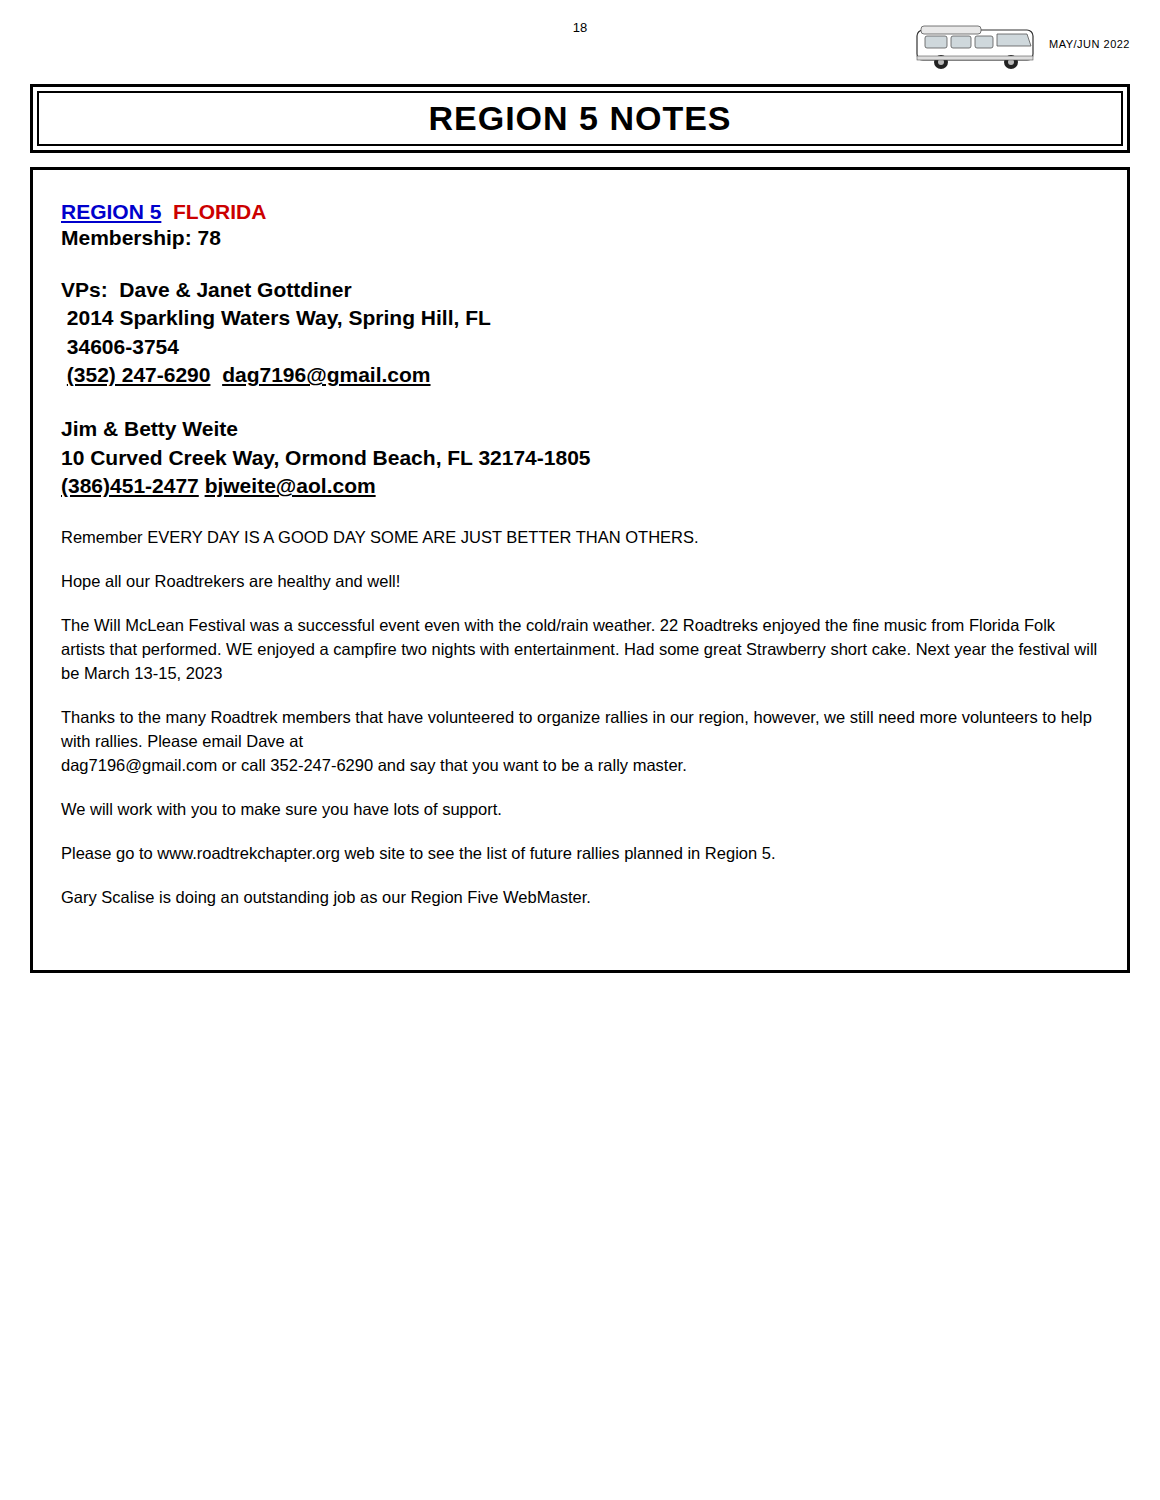18
MAY/JUN 2022
REGION 5 NOTES
REGION 5 FLORIDA
Membership: 78
VPs: Dave & Janet Gottdiner
2014 Sparkling Waters Way, Spring Hill, FL
34606-3754
(352) 247-6290 dag7196@gmail.com
Jim & Betty Weite
10 Curved Creek Way, Ormond Beach, FL 32174-1805
(386)451-2477 bjweite@aol.com
Remember EVERY DAY IS A GOOD DAY SOME ARE JUST BETTER THAN OTHERS.
Hope all our Roadtrekers are healthy and well!
The Will McLean Festival was a successful event even with the cold/rain weather. 22 Roadtreks enjoyed the fine music from Florida Folk artists that performed. WE enjoyed a campfire two nights with entertainment. Had some great Strawberry short cake. Next year the festival will be March 13-15, 2023
Thanks to the many Roadtrek members that have volunteered to organize rallies in our region, however, we still need more volunteers to help with rallies. Please email Dave at
dag7196@gmail.com or call 352-247-6290 and say that you want to be a rally master.
We will work with you to make sure you have lots of support.
Please go to www.roadtrekchapter.org web site to see the list of future rallies planned in Region 5.
Gary Scalise is doing an outstanding job as our Region Five WebMaster.